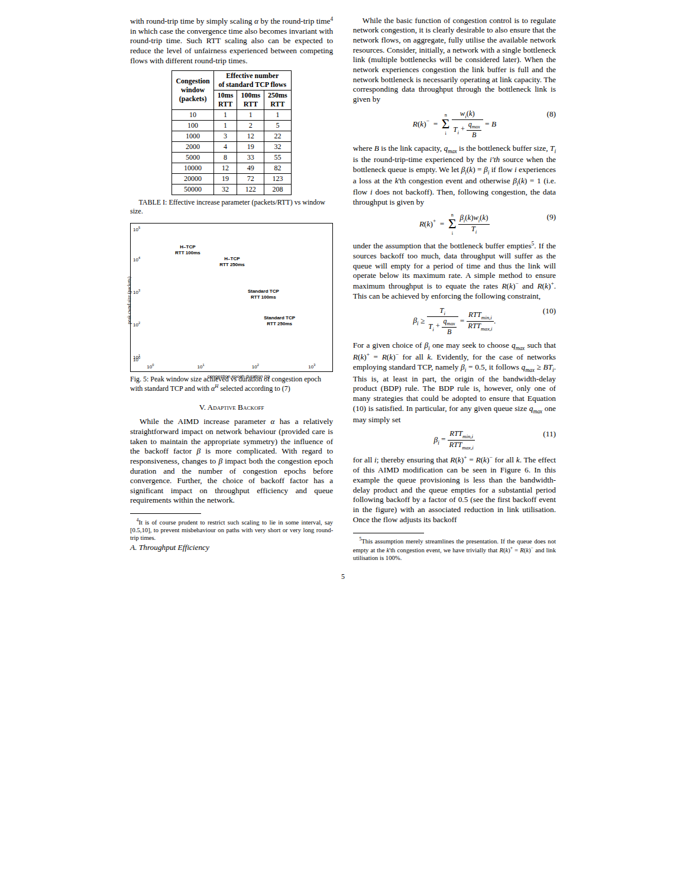with round-trip time by simply scaling α by the round-trip time4 in which case the convergence time also becomes invariant with round-trip time. Such RTT scaling also can be expected to reduce the level of unfairness experienced between competing flows with different round-trip times.
| Congestion window (packets) | Effective number of standard TCP flows |
| --- | --- |
| 10ms RTT | 100ms RTT | 250ms RTT |
| 10 | 1 | 1 | 1 |
| 100 | 1 | 2 | 5 |
| 1000 | 3 | 12 | 22 |
| 2000 | 4 | 19 | 32 |
| 5000 | 8 | 33 | 55 |
| 10000 | 12 | 49 | 82 |
| 20000 | 19 | 72 | 123 |
| 50000 | 32 | 122 | 208 |
TABLE I: Effective increase parameter (packets/RTT) vs window size.
105 104 103 102 101 100 100 101 102 103 H–TCP
RTT 100ms H–TCP
RTT 250ms Standard TCP
RTT 100ms Standard TCP
RTT 250ms peak cwnd size (packets) congestion epoch duration (s)
Fig. 5: Peak window size achieved vs duration of congestion epoch with standard TCP and with αH selected according to (7)
V. Adaptive Backoff
While the AIMD increase parameter α has a relatively straightforward impact on network behaviour (provided care is taken to maintain the appropriate symmetry) the influence of the backoff factor β is more complicated. With regard to responsiveness, changes to β impact both the congestion epoch duration and the number of congestion epochs before convergence. Further, the choice of backoff factor has a significant impact on throughput efficiency and queue requirements within the network.
4It is of course prudent to restrict such scaling to lie in some interval, say [0.5,10], to prevent misbehaviour on paths with very short or very long round-trip times.
A. Throughput Efficiency
While the basic function of congestion control is to regulate network congestion, it is clearly desirable to also ensure that the network flows, on aggregate, fully utilise the available network resources. Consider, initially, a network with a single bottleneck link (multiple bottlenecks will be considered later). When the network experiences congestion the link buffer is full and the network bottleneck is necessarily operating at link capacity. The corresponding data throughput through the bottleneck link is given by
R(k)− = nΣi wi(k) Ti + qmax B = B (8)
where B is the link capacity, qmax is the bottleneck buffer size, Ti is the round-trip-time experienced by the i′th source when the bottleneck queue is empty. We let βi(k) = βi if flow i experiences a loss at the k'th congestion event and otherwise βi(k) = 1 (i.e. flow i does not backoff). Then, following congestion, the data throughput is given by
R(k)+ = nΣi βi(k)wi(k) Ti (9)
under the assumption that the bottleneck buffer empties5. If the sources backoff too much, data throughput will suffer as the queue will empty for a period of time and thus the link will operate below its maximum rate. A simple method to ensure maximum throughput is to equate the rates R(k)− and R(k)+. This can be achieved by enforcing the following constraint,
βi ≥ Ti Ti + qmax B = RTTmin,i RTTmax,i. (10)
For a given choice of βi one may seek to choose qmax such that R(k)+ = R(k)− for all k. Evidently, for the case of networks employing standard TCP, namely βi = 0.5, it follows qmax ≥ BTi. This is, at least in part, the origin of the bandwidth-delay product (BDP) rule. The BDP rule is, however, only one of many strategies that could be adopted to ensure that Equation (10) is satisfied. In particular, for any given queue size qmax one may simply set
βi = RTTmin,i RTTmax,i (11)
for all i; thereby ensuring that R(k)+ = R(k)− for all k. The effect of this AIMD modification can be seen in Figure 6. In this example the queue provisioning is less than the bandwidth-delay product and the queue empties for a substantial period following backoff by a factor of 0.5 (see the first backoff event in the figure) with an associated reduction in link utilisation. Once the flow adjusts its backoff
5This assumption merely streamlines the presentation. If the queue does not empty at the k'th congestion event, we have trivially that R(k)+ = R(k)− and link utilisation is 100%.
5